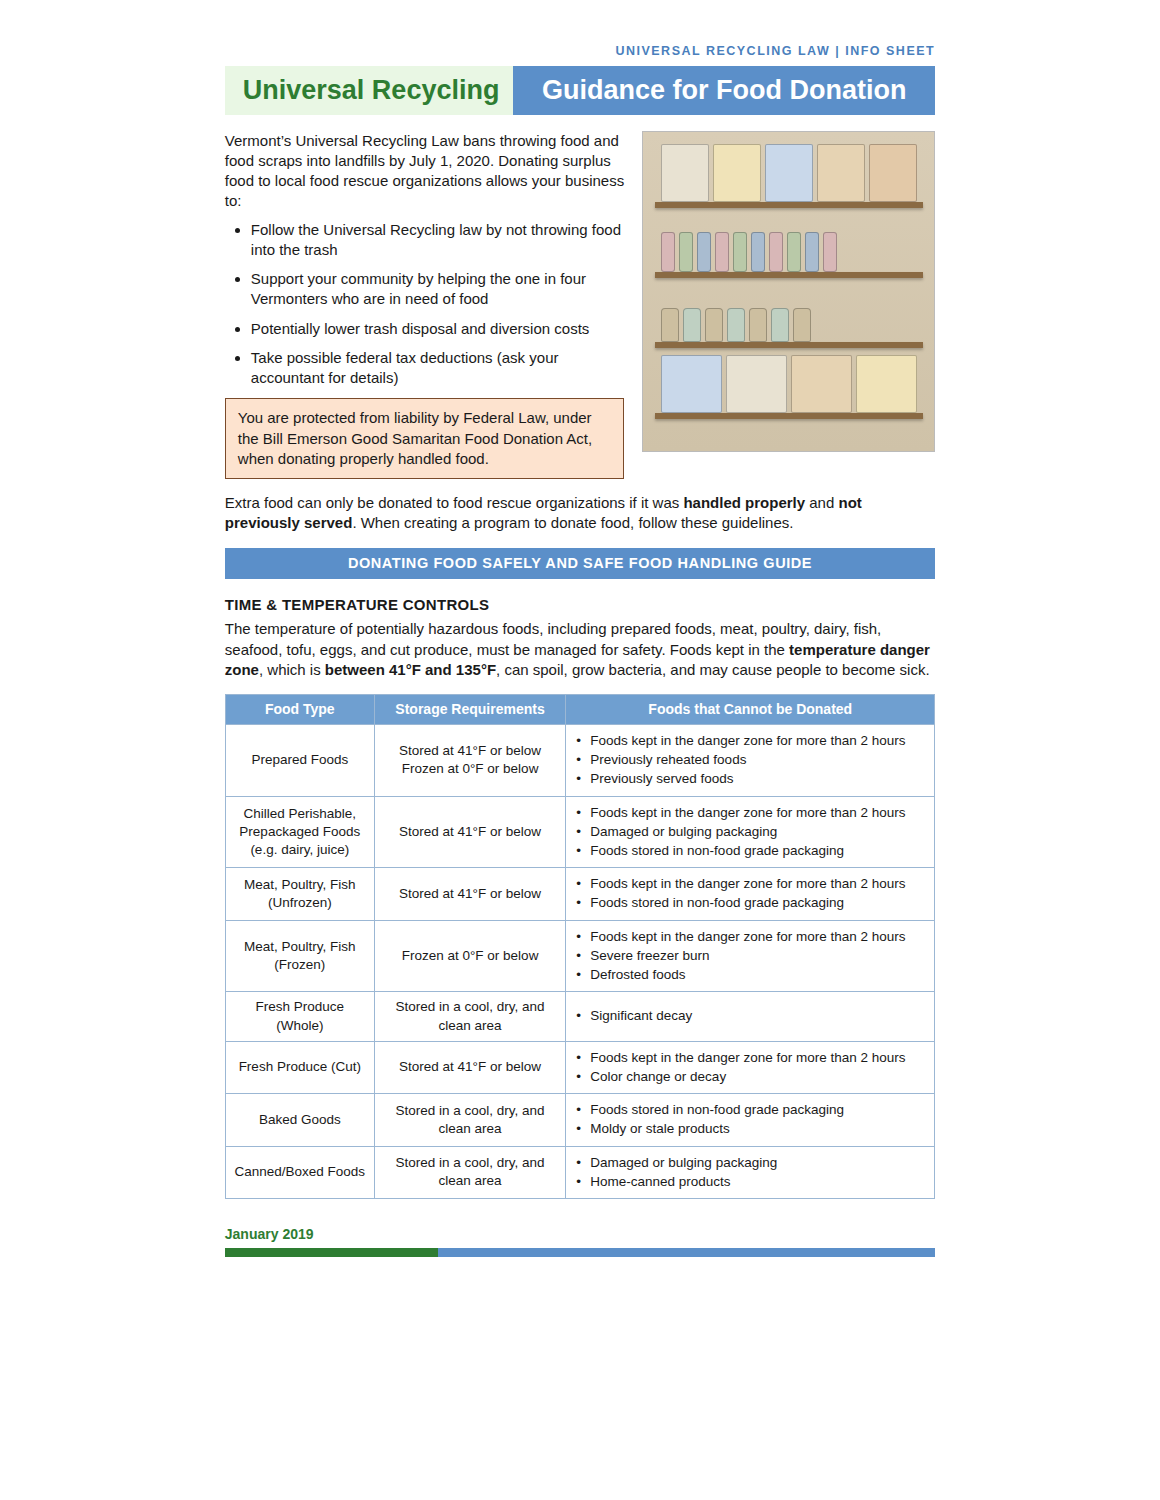Universal Recycling Law | Info Sheet
Universal Recycling
Guidance for Food Donation
Vermont’s Universal Recycling Law bans throwing food and food scraps into landfills by July 1, 2020. Donating surplus food to local food rescue organizations allows your business to:
Follow the Universal Recycling law by not throwing food into the trash
Support your community by helping the one in four Vermonters who are in need of food
Potentially lower trash disposal and diversion costs
Take possible federal tax deductions (ask your accountant for details)
You are protected from liability by Federal Law, under the Bill Emerson Good Samaritan Food Donation Act, when donating properly handled food.
Extra food can only be donated to food rescue organizations if it was handled properly and not previously served. When creating a program to donate food, follow these guidelines.
Donating Food Safely and Safe Food Handling Guide
Time & Temperature Controls
The temperature of potentially hazardous foods, including prepared foods, meat, poultry, dairy, fish, seafood, tofu, eggs, and cut produce, must be managed for safety. Foods kept in the temperature danger zone, which is between 41°F and 135°F, can spoil, grow bacteria, and may cause people to become sick.
| Food Type | Storage Requirements | Foods that Cannot be Donated |
| --- | --- | --- |
| Prepared Foods | Stored at 41°F or below Frozen at 0°F or below | Foods kept in the danger zone for more than 2 hours Previously reheated foods Previously served foods |
| Chilled Perishable, Prepackaged Foods (e.g. dairy, juice) | Stored at 41°F or below | Foods kept in the danger zone for more than 2 hours Damaged or bulging packaging Foods stored in non-food grade packaging |
| Meat, Poultry, Fish (Unfrozen) | Stored at 41°F or below | Foods kept in the danger zone for more than 2 hours Foods stored in non-food grade packaging |
| Meat, Poultry, Fish (Frozen) | Frozen at 0°F or below | Foods kept in the danger zone for more than 2 hours Severe freezer burn Defrosted foods |
| Fresh Produce (Whole) | Stored in a cool, dry, and clean area | Significant decay |
| Fresh Produce (Cut) | Stored at 41°F or below | Foods kept in the danger zone for more than 2 hours Color change or decay |
| Baked Goods | Stored in a cool, dry, and clean area | Foods stored in non-food grade packaging Moldy or stale products |
| Canned/Boxed Foods | Stored in a cool, dry, and clean area | Damaged or bulging packaging Home-canned products |
January 2019